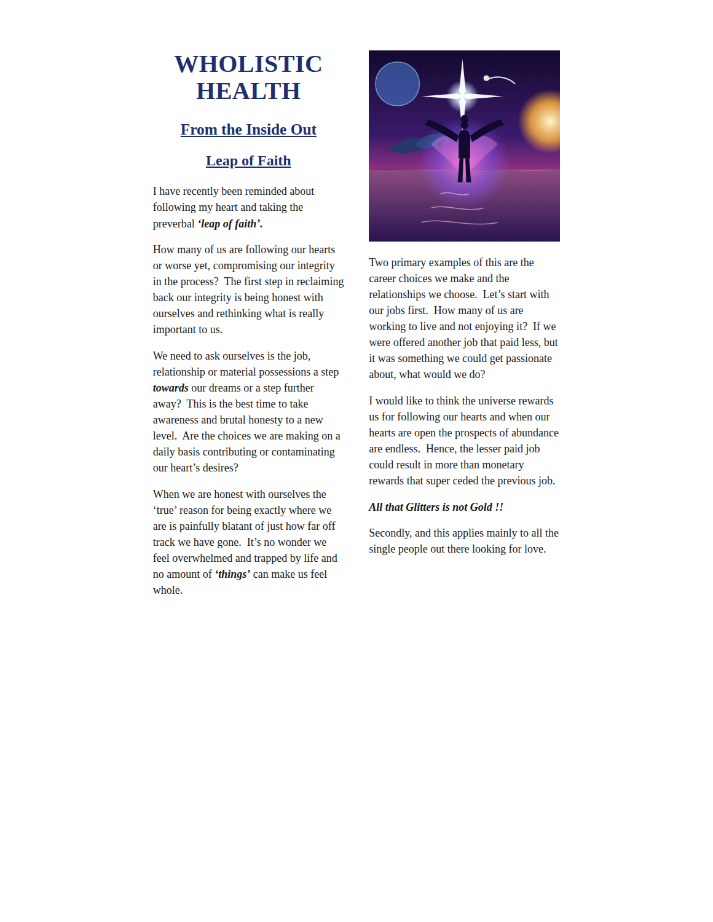WHOLISTIC HEALTH
From the Inside Out
Leap of Faith
I have recently been reminded about following my heart and taking the preverbal ‘leap of faith’.
How many of us are following our hearts or worse yet, compromising our integrity in the process? The first step in reclaiming back our integrity is being honest with ourselves and rethinking what is really important to us.
We need to ask ourselves is the job, relationship or material possessions a step towards our dreams or a step further away? This is the best time to take awareness and brutal honesty to a new level. Are the choices we are making on a daily basis contributing or contaminating our heart’s desires?
When we are honest with ourselves the ‘true’ reason for being exactly where we are is painfully blatant of just how far off track we have gone. It’s no wonder we feel overwhelmed and trapped by life and no amount of ‘things’ can make us feel whole.
Two primary examples of this are the career choices we make and the relationships we choose. Let’s start with our jobs first. How many of us are working to live and not enjoying it? If we were offered another job that paid less, but it was something we could get passionate about, what would we do?
I would like to think the universe rewards us for following our hearts and when our hearts are open the prospects of abundance are endless. Hence, the lesser paid job could result in more than monetary rewards that super ceded the previous job.
All that Glitters is not Gold !!
Secondly, and this applies mainly to all the single people out there looking for love.